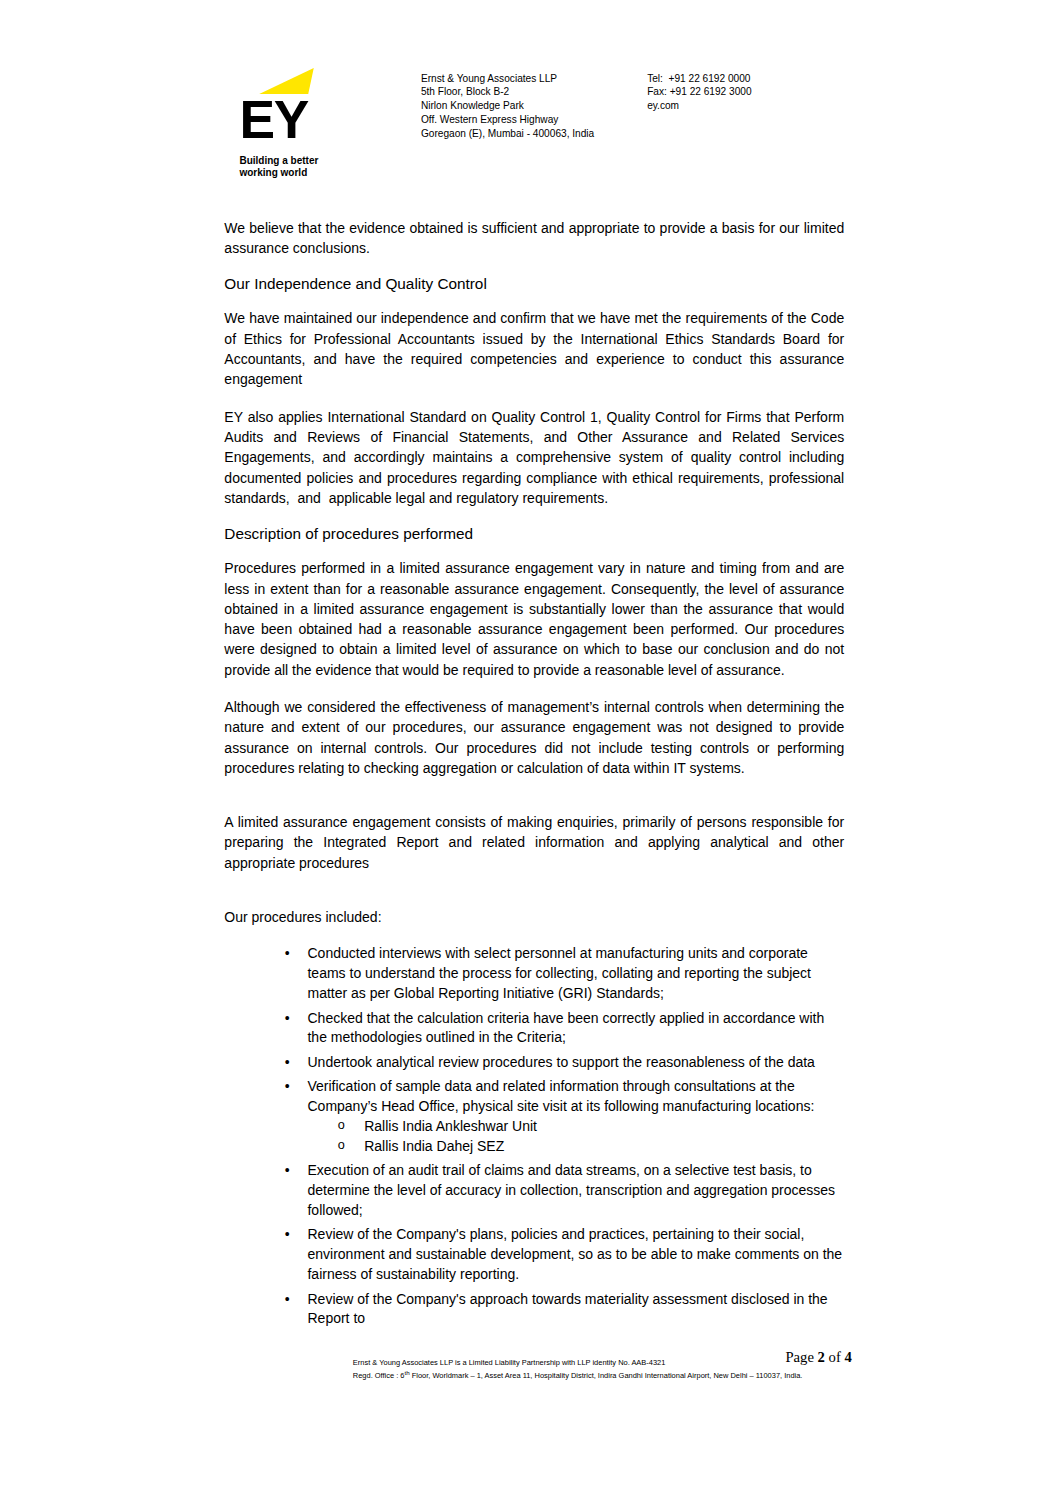EY
Building a better
working world
Ernst & Young Associates LLP
5th Floor, Block B-2
Nirlon Knowledge Park
Off. Western Express Highway
Goregaon (E), Mumbai - 400063, India
Tel: +91 22 6192 0000
Fax: +91 22 6192 3000
ey.com
We believe that the evidence obtained is sufficient and appropriate to provide a basis for our limited assurance conclusions.
Our Independence and Quality Control
We have maintained our independence and confirm that we have met the requirements of the Code of Ethics for Professional Accountants issued by the International Ethics Standards Board for Accountants, and have the required competencies and experience to conduct this assurance engagement
EY also applies International Standard on Quality Control 1, Quality Control for Firms that Perform Audits and Reviews of Financial Statements, and Other Assurance and Related Services Engagements, and accordingly maintains a comprehensive system of quality control including documented policies and procedures regarding compliance with ethical requirements, professional standards, and applicable legal and regulatory requirements.
Description of procedures performed
Procedures performed in a limited assurance engagement vary in nature and timing from and are less in extent than for a reasonable assurance engagement. Consequently, the level of assurance obtained in a limited assurance engagement is substantially lower than the assurance that would have been obtained had a reasonable assurance engagement been performed. Our procedures were designed to obtain a limited level of assurance on which to base our conclusion and do not provide all the evidence that would be required to provide a reasonable level of assurance.
Although we considered the effectiveness of management’s internal controls when determining the nature and extent of our procedures, our assurance engagement was not designed to provide assurance on internal controls. Our procedures did not include testing controls or performing procedures relating to checking aggregation or calculation of data within IT systems.
A limited assurance engagement consists of making enquiries, primarily of persons responsible for preparing the Integrated Report and related information and applying analytical and other appropriate procedures
Our procedures included:
Conducted interviews with select personnel at manufacturing units and corporate teams to understand the process for collecting, collating and reporting the subject matter as per Global Reporting Initiative (GRI) Standards;
Checked that the calculation criteria have been correctly applied in accordance with the methodologies outlined in the Criteria;
Undertook analytical review procedures to support the reasonableness of the data
Verification of sample data and related information through consultations at the Company’s Head Office, physical site visit at its following manufacturing locations:
Rallis India Ankleshwar Unit
Rallis India Dahej SEZ
Execution of an audit trail of claims and data streams, on a selective test basis, to determine the level of accuracy in collection, transcription and aggregation processes followed;
Review of the Company's plans, policies and practices, pertaining to their social, environment and sustainable development, so as to be able to make comments on the fairness of sustainability reporting.
Review of the Company's approach towards materiality assessment disclosed in the Report to
Ernst & Young Associates LLP is a Limited Liability Partnership with LLP identity No. AAB-4321
Regd. Office : 6th Floor, Worldmark – 1, Asset Area 11, Hospitality District, Indira Gandhi International Airport, New Delhi – 110037, India.
Page 2 of 4